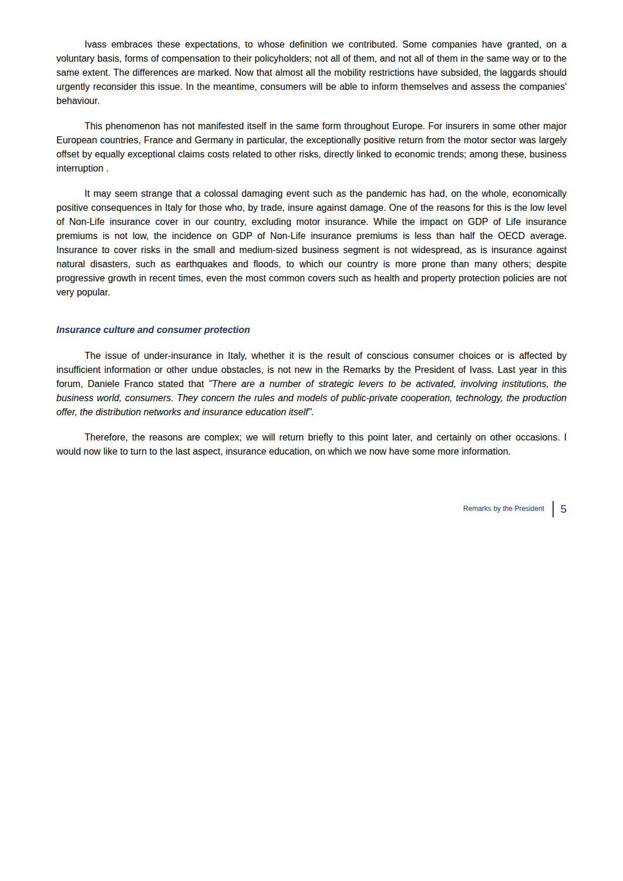Ivass embraces these expectations, to whose definition we contributed. Some companies have granted, on a voluntary basis, forms of compensation to their policyholders; not all of them, and not all of them in the same way or to the same extent. The differences are marked. Now that almost all the mobility restrictions have subsided, the laggards should urgently reconsider this issue. In the meantime, consumers will be able to inform themselves and assess the companies' behaviour.
This phenomenon has not manifested itself in the same form throughout Europe. For insurers in some other major European countries, France and Germany in particular, the exceptionally positive return from the motor sector was largely offset by equally exceptional claims costs related to other risks, directly linked to economic trends; among these, business interruption .
It may seem strange that a colossal damaging event such as the pandemic has had, on the whole, economically positive consequences in Italy for those who, by trade, insure against damage. One of the reasons for this is the low level of Non-Life insurance cover in our country, excluding motor insurance. While the impact on GDP of Life insurance premiums is not low, the incidence on GDP of Non-Life insurance premiums is less than half the OECD average. Insurance to cover risks in the small and medium-sized business segment is not widespread, as is insurance against natural disasters, such as earthquakes and floods, to which our country is more prone than many others; despite progressive growth in recent times, even the most common covers such as health and property protection policies are not very popular.
Insurance culture and consumer protection
The issue of under-insurance in Italy, whether it is the result of conscious consumer choices or is affected by insufficient information or other undue obstacles, is not new in the Remarks by the President of Ivass. Last year in this forum, Daniele Franco stated that "There are a number of strategic levers to be activated, involving institutions, the business world, consumers. They concern the rules and models of public-private cooperation, technology, the production offer, the distribution networks and insurance education itself".
Therefore, the reasons are complex; we will return briefly to this point later, and certainly on other occasions. I would now like to turn to the last aspect, insurance education, on which we now have some more information.
Remarks by the President 5